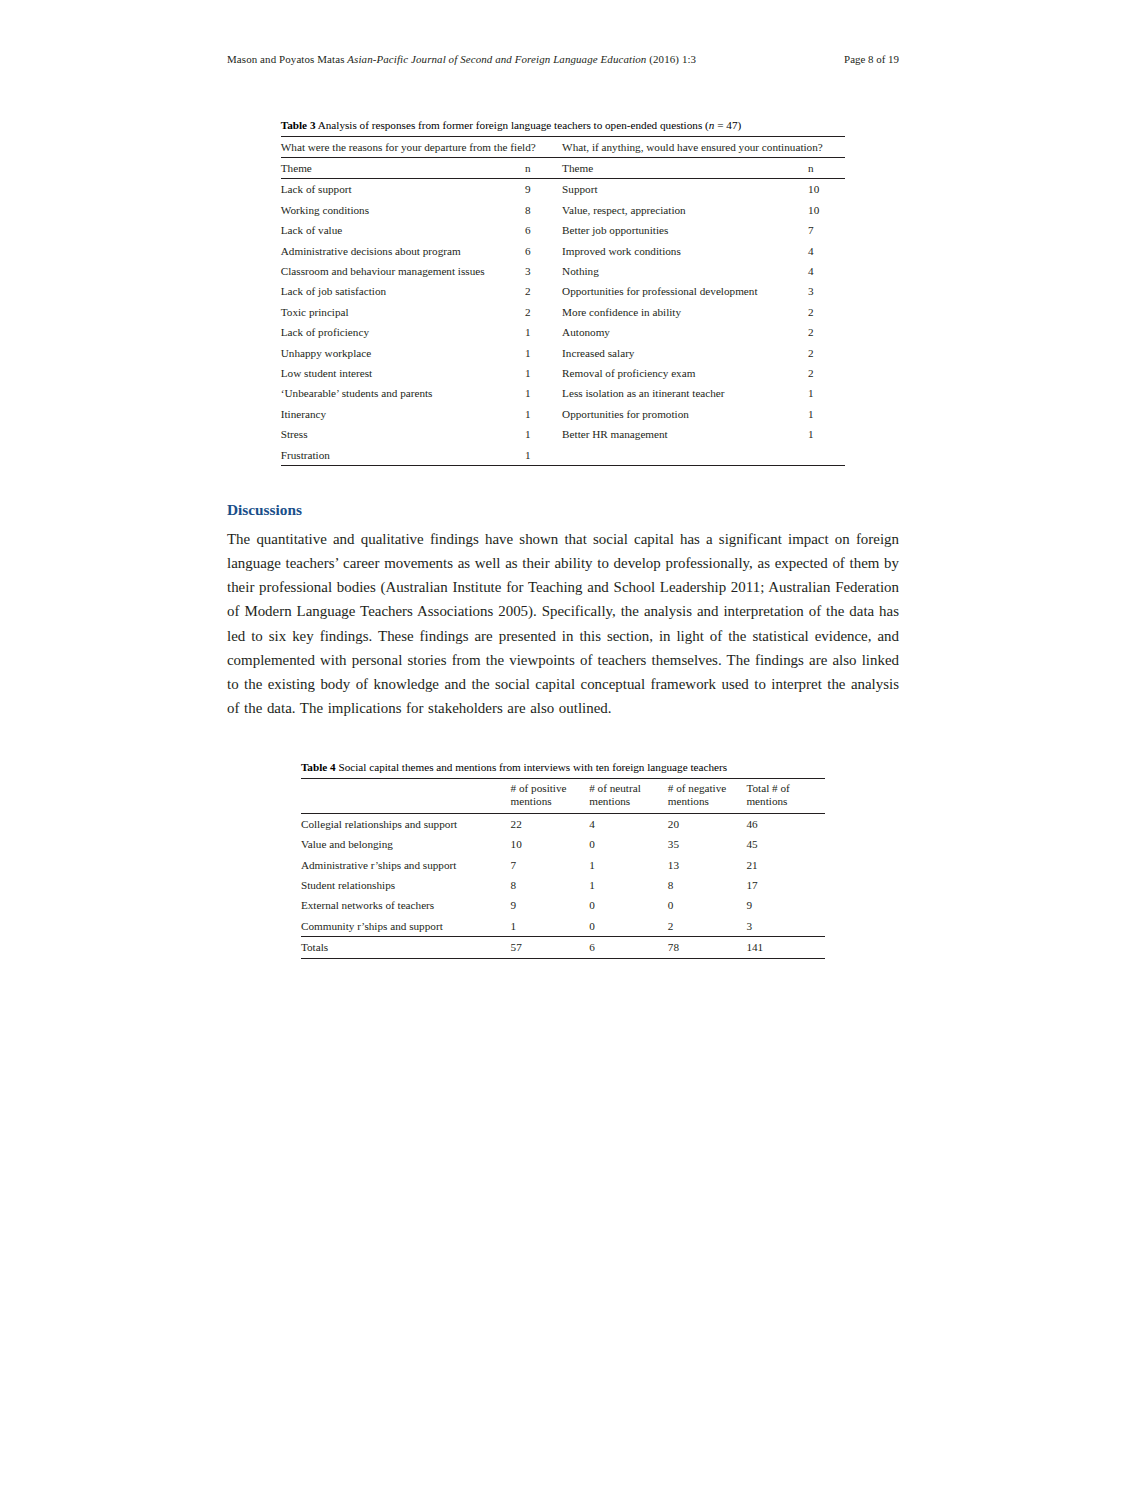Mason and Poyatos Matas Asian-Pacific Journal of Second and Foreign Language Education (2016) 1:3
Page 8 of 19
Table 3 Analysis of responses from former foreign language teachers to open-ended questions (n = 47)
| What were the reasons for your departure from the field? | What, if anything, would have ensured your continuation? |
| Theme | n | Theme | n |
| Lack of support | 9 | Support | 10 |
| Working conditions | 8 | Value, respect, appreciation | 10 |
| Lack of value | 6 | Better job opportunities | 7 |
| Administrative decisions about program | 6 | Improved work conditions | 4 |
| Classroom and behaviour management issues | 3 | Nothing | 4 |
| Lack of job satisfaction | 2 | Opportunities for professional development | 3 |
| Toxic principal | 2 | More confidence in ability | 2 |
| Lack of proficiency | 1 | Autonomy | 2 |
| Unhappy workplace | 1 | Increased salary | 2 |
| Low student interest | 1 | Removal of proficiency exam | 2 |
| ‘Unbearable’ students and parents | 1 | Less isolation as an itinerant teacher | 1 |
| Itinerancy | 1 | Opportunities for promotion | 1 |
| Stress | 1 | Better HR management | 1 |
| Frustration | 1 | | |
Discussions
The quantitative and qualitative findings have shown that social capital has a significant impact on foreign language teachers’ career movements as well as their ability to develop professionally, as expected of them by their professional bodies (Australian Institute for Teaching and School Leadership 2011; Australian Federation of Modern Language Teachers Associations 2005). Specifically, the analysis and interpretation of the data has led to six key findings. These findings are presented in this section, in light of the statistical evidence, and complemented with personal stories from the viewpoints of teachers themselves. The findings are also linked to the existing body of knowledge and the social capital conceptual framework used to interpret the analysis of the data. The implications for stakeholders are also outlined.
Table 4 Social capital themes and mentions from interviews with ten foreign language teachers
| | # of positive mentions | # of neutral mentions | # of negative mentions | Total # of mentions |
| --- | --- | --- | --- | --- |
| Collegial relationships and support | 22 | 4 | 20 | 46 |
| Value and belonging | 10 | 0 | 35 | 45 |
| Administrative r’ships and support | 7 | 1 | 13 | 21 |
| Student relationships | 8 | 1 | 8 | 17 |
| External networks of teachers | 9 | 0 | 0 | 9 |
| Community r’ships and support | 1 | 0 | 2 | 3 |
| Totals | 57 | 6 | 78 | 141 |